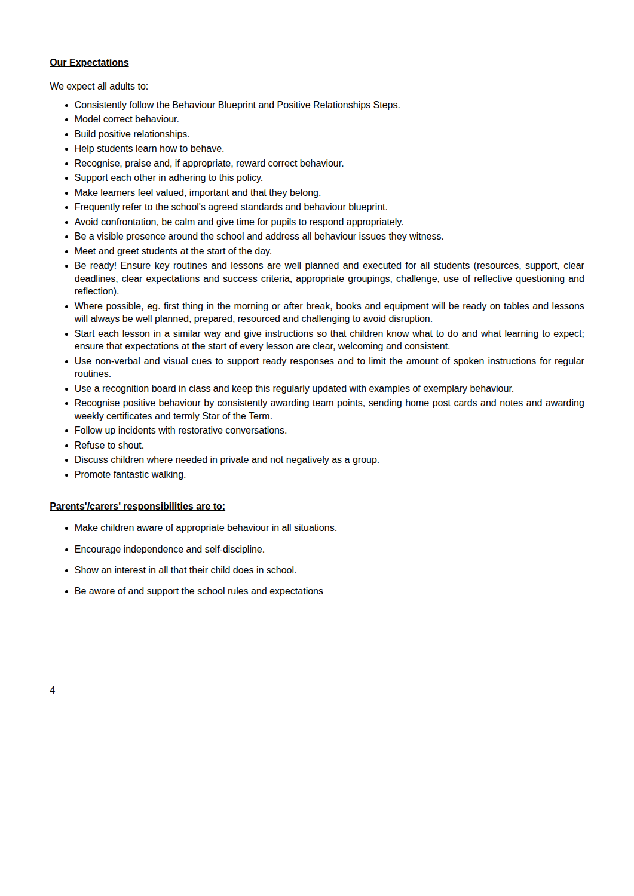Our Expectations
We expect all adults to:
Consistently follow the Behaviour Blueprint and Positive Relationships Steps.
Model correct behaviour.
Build positive relationships.
Help students learn how to behave.
Recognise, praise and, if appropriate, reward correct behaviour.
Support each other in adhering to this policy.
Make learners feel valued, important and that they belong.
Frequently refer to the school's agreed standards and behaviour blueprint.
Avoid confrontation, be calm and give time for pupils to respond appropriately.
Be a visible presence around the school and address all behaviour issues they witness.
Meet and greet students at the start of the day.
Be ready! Ensure key routines and lessons are well planned and executed for all students (resources, support, clear deadlines, clear expectations and success criteria, appropriate groupings, challenge, use of reflective questioning and reflection).
Where possible, eg. first thing in the morning or after break, books and equipment will be ready on tables and lessons will always be well planned, prepared, resourced and challenging to avoid disruption.
Start each lesson in a similar way and give instructions so that children know what to do and what learning to expect; ensure that expectations at the start of every lesson are clear, welcoming and consistent.
Use non-verbal and visual cues to support ready responses and to limit the amount of spoken instructions for regular routines.
Use a recognition board in class and keep this regularly updated with examples of exemplary behaviour.
Recognise positive behaviour by consistently awarding team points, sending home post cards and notes and awarding weekly certificates and termly Star of the Term.
Follow up incidents with restorative conversations.
Refuse to shout.
Discuss children where needed in private and not negatively as a group.
Promote fantastic walking.
Parents'/carers' responsibilities are to:
Make children aware of appropriate behaviour in all situations.
Encourage independence and self-discipline.
Show an interest in all that their child does in school.
Be aware of and support the school rules and expectations
4